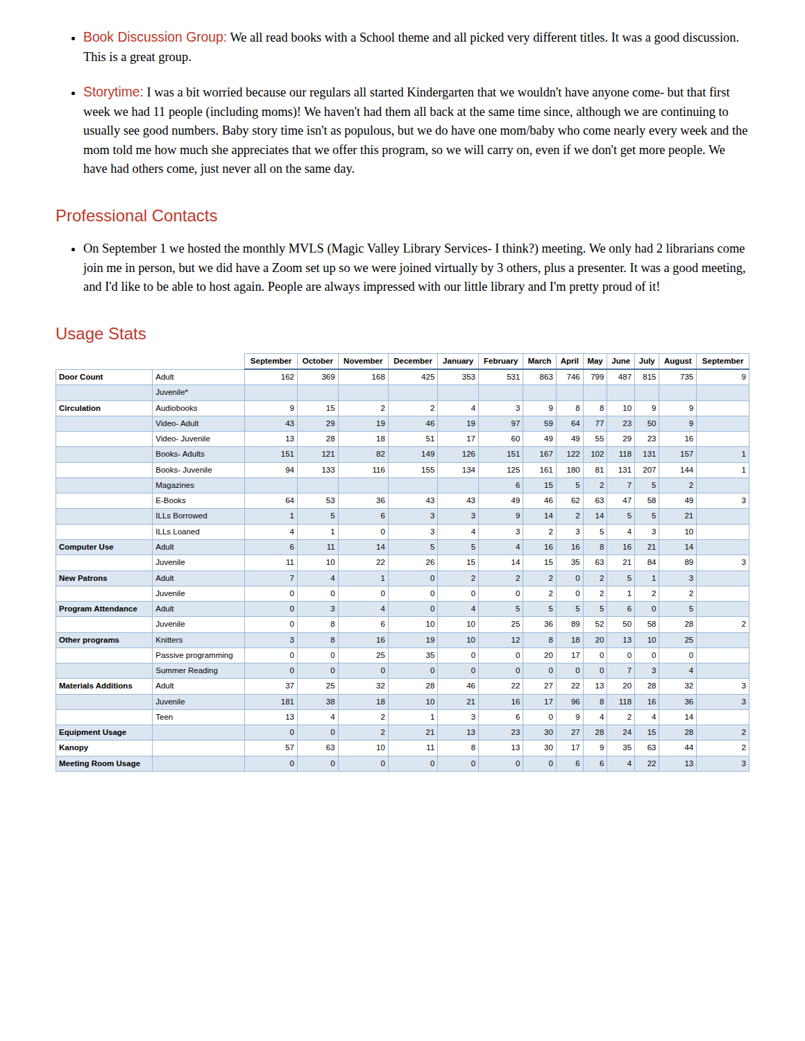Book Discussion Group: We all read books with a School theme and all picked very different titles. It was a good discussion. This is a great group.
Storytime: I was a bit worried because our regulars all started Kindergarten that we wouldn't have anyone come- but that first week we had 11 people (including moms)! We haven't had them all back at the same time since, although we are continuing to usually see good numbers. Baby story time isn't as populous, but we do have one mom/baby who come nearly every week and the mom told me how much she appreciates that we offer this program, so we will carry on, even if we don't get more people. We have had others come, just never all on the same day.
Professional Contacts
On September 1 we hosted the monthly MVLS (Magic Valley Library Services- I think?) meeting. We only had 2 librarians come join me in person, but we did have a Zoom set up so we were joined virtually by 3 others, plus a presenter. It was a good meeting, and I'd like to be able to host again. People are always impressed with our little library and I'm pretty proud of it!
Usage Stats
| | | September | October | November | December | January | February | March | April | May | June | July | August | September |
| --- | --- | --- | --- | --- | --- | --- | --- | --- | --- | --- | --- | --- | --- | --- |
| Door Count | Adult | 162 | 369 | 168 | 425 | 353 | 531 | 863 | 746 | 799 | 487 | 815 | 735 | 9 |
| | Juvenile* | | | | | | | | | | | | | |
| Circulation | Audiobooks | 9 | 15 | 2 | 2 | 4 | 3 | 9 | 8 | 8 | 10 | 9 | 9 | |
| | Video- Adult | 43 | 29 | 19 | 46 | 19 | 97 | 59 | 64 | 77 | 23 | 50 | 9 | |
| | Video- Juvenile | 13 | 28 | 18 | 51 | 17 | 60 | 49 | 49 | 55 | 29 | 23 | 16 | |
| | Books- Adults | 151 | 121 | 82 | 149 | 126 | 151 | 167 | 122 | 102 | 118 | 131 | 157 | 1 |
| | Books- Juvenile | 94 | 133 | 116 | 155 | 134 | 125 | 161 | 180 | 81 | 131 | 207 | 144 | 1 |
| | Magazines | | | | | | 6 | 15 | 5 | 2 | 7 | 5 | 2 | |
| | E-Books | 64 | 53 | 36 | 43 | 43 | 49 | 46 | 62 | 63 | 47 | 58 | 49 | 3 |
| | ILLs Borrowed | 1 | 5 | 6 | 3 | 3 | 9 | 14 | 2 | 14 | 5 | 5 | 21 | |
| | ILLs Loaned | 4 | 1 | 0 | 3 | 4 | 3 | 2 | 3 | 5 | 4 | 3 | 10 | |
| Computer Use | Adult | 6 | 11 | 14 | 5 | 5 | 4 | 16 | 16 | 8 | 16 | 21 | 14 | |
| | Juvenile | 11 | 10 | 22 | 26 | 15 | 14 | 15 | 35 | 63 | 21 | 84 | 89 | 3 |
| New Patrons | Adult | 7 | 4 | 1 | 0 | 2 | 2 | 2 | 0 | 2 | 5 | 1 | 3 | |
| | Juvenile | 0 | 0 | 0 | 0 | 0 | 0 | 2 | 0 | 2 | 1 | 2 | 2 | |
| Program Attendance | Adult | 0 | 3 | 4 | 0 | 4 | 5 | 5 | 5 | 5 | 6 | 0 | 5 | |
| | Juvenile | 0 | 8 | 6 | 10 | 10 | 25 | 36 | 89 | 52 | 50 | 58 | 28 | 2 |
| Other programs | Knitters | 3 | 8 | 16 | 19 | 10 | 12 | 8 | 18 | 20 | 13 | 10 | 25 | |
| | Passive programming | 0 | 0 | 25 | 35 | 0 | 0 | 20 | 17 | 0 | 0 | 0 | 0 | |
| | Summer Reading | 0 | 0 | 0 | 0 | 0 | 0 | 0 | 0 | 0 | 7 | 3 | 4 | |
| Materials Additions | Adult | 37 | 25 | 32 | 28 | 46 | 22 | 27 | 22 | 13 | 20 | 28 | 32 | 3 |
| | Juvenile | 181 | 38 | 18 | 10 | 21 | 16 | 17 | 96 | 8 | 118 | 16 | 36 | 3 |
| | Teen | 13 | 4 | 2 | 1 | 3 | 6 | 0 | 9 | 4 | 2 | 4 | 14 | |
| Equipment Usage | | 0 | 0 | 2 | 21 | 13 | 23 | 30 | 27 | 28 | 24 | 15 | 28 | 2 |
| Kanopy | | 57 | 63 | 10 | 11 | 8 | 13 | 30 | 17 | 9 | 35 | 63 | 44 | 2 |
| Meeting Room Usage | | 0 | 0 | 0 | 0 | 0 | 0 | 0 | 6 | 6 | 4 | 22 | 13 | 3 |